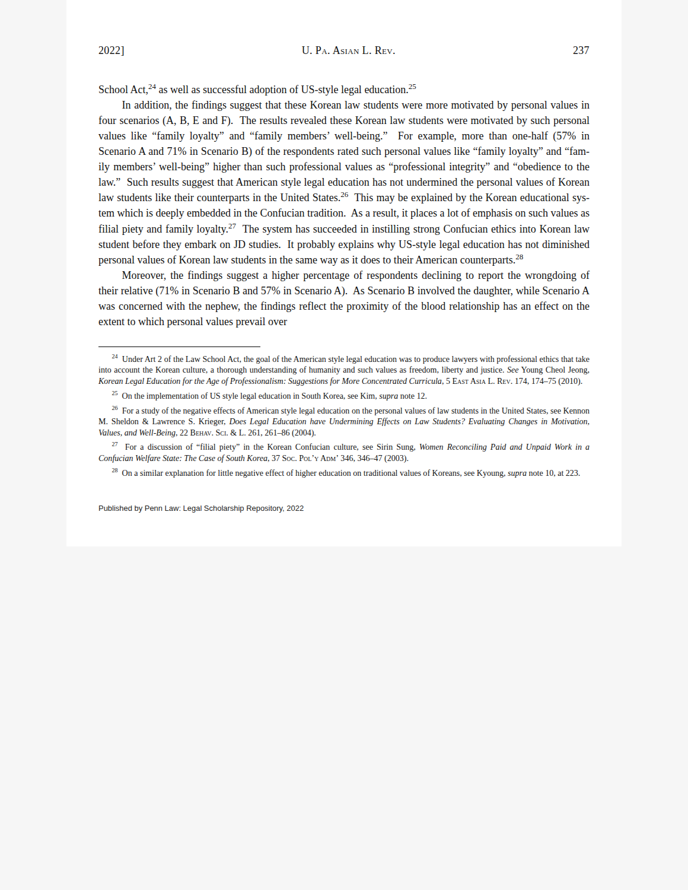2022] U. Pa. Asian L. Rev. 237
School Act,24 as well as successful adoption of US-style legal education.25
In addition, the findings suggest that these Korean law students were more motivated by personal values in four scenarios (A, B, E and F). The results revealed these Korean law students were motivated by such personal values like “family loyalty” and “family members’ well-being.” For example, more than one-half (57% in Scenario A and 71% in Scenario B) of the respondents rated such personal values like “family loyalty” and “family members’ well-being” higher than such professional values as “professional integrity” and “obedience to the law.” Such results suggest that American style legal education has not undermined the personal values of Korean law students like their counterparts in the United States.26 This may be explained by the Korean educational system which is deeply embedded in the Confucian tradition. As a result, it places a lot of emphasis on such values as filial piety and family loyalty.27 The system has succeeded in instilling strong Confucian ethics into Korean law student before they embark on JD studies. It probably explains why US-style legal education has not diminished personal values of Korean law students in the same way as it does to their American counterparts.28
Moreover, the findings suggest a higher percentage of respondents declining to report the wrongdoing of their relative (71% in Scenario B and 57% in Scenario A). As Scenario B involved the daughter, while Scenario A was concerned with the nephew, the findings reflect the proximity of the blood relationship has an effect on the extent to which personal values prevail over
24 Under Art 2 of the Law School Act, the goal of the American style legal education was to produce lawyers with professional ethics that take into account the Korean culture, a thorough understanding of humanity and such values as freedom, liberty and justice. See Young Cheol Jeong, Korean Legal Education for the Age of Professionalism: Suggestions for More Concentrated Curricula, 5 East Asia L. Rev. 174, 174–75 (2010).
25 On the implementation of US style legal education in South Korea, see Kim, supra note 12.
26 For a study of the negative effects of American style legal education on the personal values of law students in the United States, see Kennon M. Sheldon & Lawrence S. Krieger, Does Legal Education have Undermining Effects on Law Students? Evaluating Changes in Motivation, Values, and Well-Being, 22 Behav. Sci. & L. 261, 261–86 (2004).
27 For a discussion of “filial piety” in the Korean Confucian culture, see Sirin Sung, Women Reconciling Paid and Unpaid Work in a Confucian Welfare State: The Case of South Korea, 37 Soc. Pol’y Adm’ 346, 346–47 (2003).
28 On a similar explanation for little negative effect of higher education on traditional values of Koreans, see Kyoung, supra note 10, at 223.
Published by Penn Law: Legal Scholarship Repository, 2022